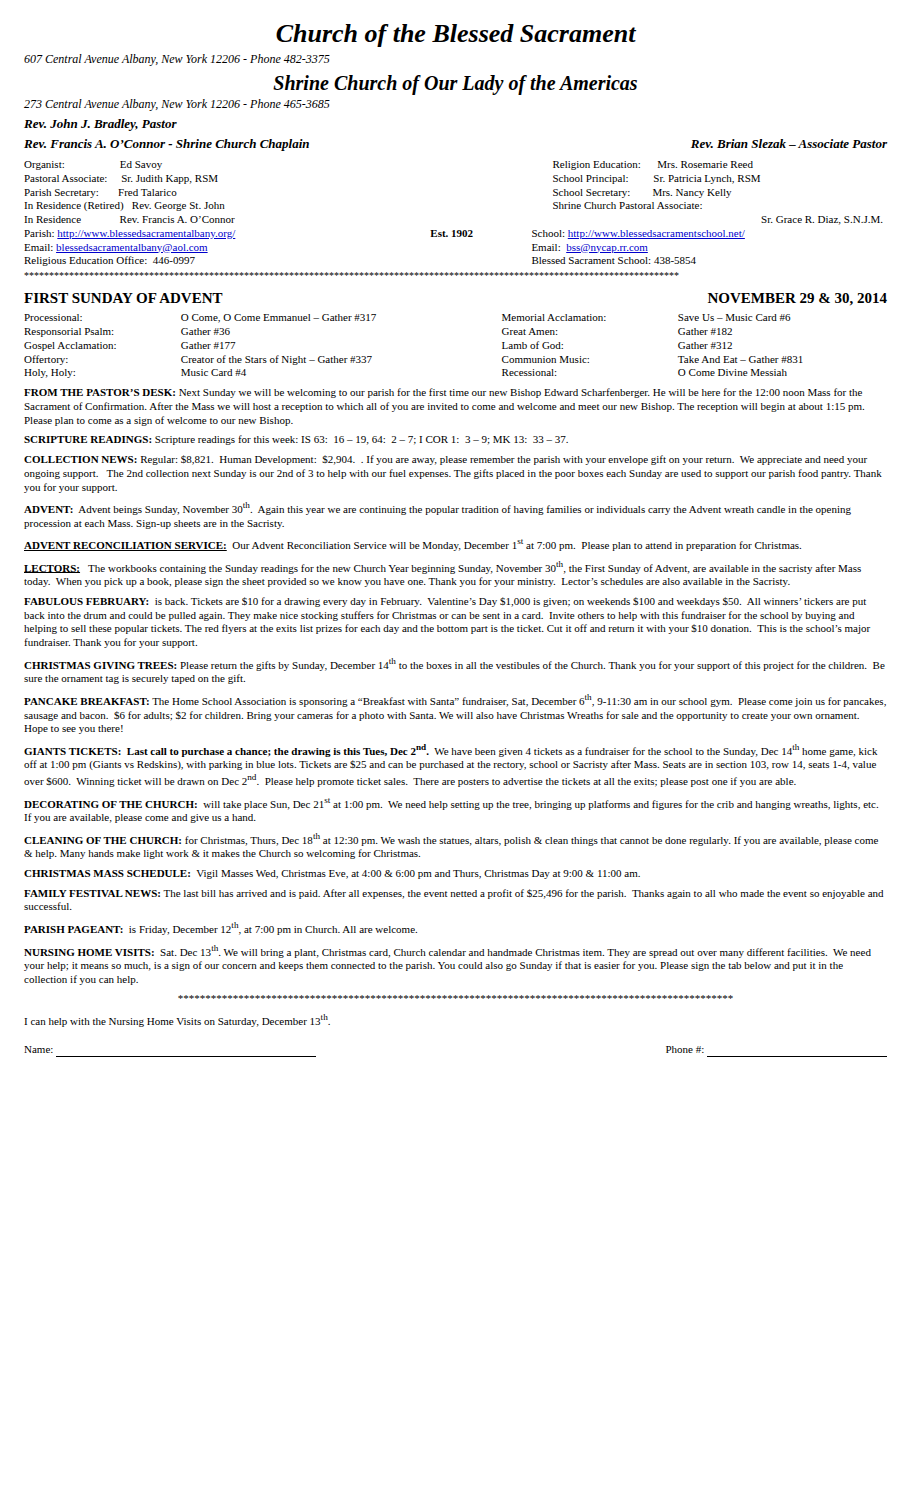Church of the Blessed Sacrament
607 Central Avenue Albany, New York 12206 - Phone 482-3375
Shrine Church of Our Lady of the Americas
273 Central Avenue Albany, New York 12206 - Phone 465-3685
Rev. John J. Bradley, Pastor
Rev. Francis A. O’Connor - Shrine Church Chaplain Rev. Brian Slezak – Associate Pastor
| Organist: Ed Savoy | | Religion Education: Mrs. Rosemarie Reed |
| Pastoral Associate: Sr. Judith Kapp, RSM | | School Principal: Sr. Patricia Lynch, RSM |
| Parish Secretary: Fred Talarico | | School Secretary: Mrs. Nancy Kelly |
| In Residence (Retired) Rev. George St. John | | Shrine Church Pastoral Associate: |
| In Residence Rev. Francis A. O’Connor | | Sr. Grace R. Diaz, S.N.J.M. |
| Parish: http://www.blessedsacramentalbany.org/ | Est. 1902 | School: http://www.blessedsacramentschool.net/ |
| Email: blessedsacramentalbany@aol.com | | Email: bss@nycap.rr.com |
| Religious Education Office: 446-0997 | | Blessed Sacrament School: 438-5854 |
***********************************************************************************************************************************
FIRST SUNDAY OF ADVENT NOVEMBER 29 & 30, 2014
| Processional: | O Come, O Come Emmanuel – Gather #317 | Memorial Acclamation: | Save Us – Music Card #6 |
| Responsorial Psalm: | Gather #36 | Great Amen: | Gather #182 |
| Gospel Acclamation: | Gather #177 | Lamb of God: | Gather #312 |
| Offertory: | Creator of the Stars of Night – Gather #337 | Communion Music: | Take And Eat – Gather #831 |
| Holy, Holy: | Music Card #4 | Recessional: | O Come Divine Messiah |
FROM THE PASTOR’S DESK: Next Sunday we will be welcoming to our parish for the first time our new Bishop Edward Scharfenberger. He will be here for the 12:00 noon Mass for the Sacrament of Confirmation. After the Mass we will host a reception to which all of you are invited to come and welcome and meet our new Bishop. The reception will begin at about 1:15 pm. Please plan to come as a sign of welcome to our new Bishop.
SCRIPTURE READINGS: Scripture readings for this week: IS 63: 16 – 19, 64: 2 – 7; I COR 1: 3 – 9; MK 13: 33 – 37.
COLLECTION NEWS: Regular: $8,821. Human Development: $2,904. . If you are away, please remember the parish with your envelope gift on your return. We appreciate and need your ongoing support. The 2nd collection next Sunday is our 2nd of 3 to help with our fuel expenses. The gifts placed in the poor boxes each Sunday are used to support our parish food pantry. Thank you for your support.
ADVENT: Advent beings Sunday, November 30th. Again this year we are continuing the popular tradition of having families or individuals carry the Advent wreath candle in the opening procession at each Mass. Sign-up sheets are in the Sacristy.
ADVENT RECONCILIATION SERVICE: Our Advent Reconciliation Service will be Monday, December 1st at 7:00 pm. Please plan to attend in preparation for Christmas.
LECTORS: The workbooks containing the Sunday readings for the new Church Year beginning Sunday, November 30th, the First Sunday of Advent, are available in the sacristy after Mass today. When you pick up a book, please sign the sheet provided so we know you have one. Thank you for your ministry. Lector’s schedules are also available in the Sacristy.
FABULOUS FEBRUARY: is back. Tickets are $10 for a drawing every day in February. Valentine’s Day $1,000 is given; on weekends $100 and weekdays $50. All winners’ tickers are put back into the drum and could be pulled again. They make nice stocking stuffers for Christmas or can be sent in a card. Invite others to help with this fundraiser for the school by buying and helping to sell these popular tickets. The red flyers at the exits list prizes for each day and the bottom part is the ticket. Cut it off and return it with your $10 donation. This is the school’s major fundraiser. Thank you for your support.
CHRISTMAS GIVING TREES: Please return the gifts by Sunday, December 14th to the boxes in all the vestibules of the Church. Thank you for your support of this project for the children. Be sure the ornament tag is securely taped on the gift.
PANCAKE BREAKFAST: The Home School Association is sponsoring a “Breakfast with Santa” fundraiser, Sat, December 6th, 9-11:30 am in our school gym. Please come join us for pancakes, sausage and bacon. $6 for adults; $2 for children. Bring your cameras for a photo with Santa. We will also have Christmas Wreaths for sale and the opportunity to create your own ornament. Hope to see you there!
GIANTS TICKETS: Last call to purchase a chance; the drawing is this Tues, Dec 2nd. We have been given 4 tickets as a fundraiser for the school to the Sunday, Dec 14th home game, kick off at 1:00 pm (Giants vs Redskins), with parking in blue lots. Tickets are $25 and can be purchased at the rectory, school or Sacristy after Mass. Seats are in section 103, row 14, seats 1-4, value over $600. Winning ticket will be drawn on Dec 2nd. Please help promote ticket sales. There are posters to advertise the tickets at all the exits; please post one if you are able.
DECORATING OF THE CHURCH: will take place Sun, Dec 21st at 1:00 pm. We need help setting up the tree, bringing up platforms and figures for the crib and hanging wreaths, lights, etc. If you are available, please come and give us a hand.
CLEANING OF THE CHURCH: for Christmas, Thurs, Dec 18th at 12:30 pm. We wash the statues, altars, polish & clean things that cannot be done regularly. If you are available, please come & help. Many hands make light work & it makes the Church so welcoming for Christmas.
CHRISTMAS MASS SCHEDULE: Vigil Masses Wed, Christmas Eve, at 4:00 & 6:00 pm and Thurs, Christmas Day at 9:00 & 11:00 am.
FAMILY FESTIVAL NEWS: The last bill has arrived and is paid. After all expenses, the event netted a profit of $25,496 for the parish. Thanks again to all who made the event so enjoyable and successful.
PARISH PAGEANT: is Friday, December 12th, at 7:00 pm in Church. All are welcome.
NURSING HOME VISITS: Sat. Dec 13th. We will bring a plant, Christmas card, Church calendar and handmade Christmas item. They are spread out over many different facilities. We need your help; it means so much, is a sign of our concern and keeps them connected to the parish. You could also go Sunday if that is easier for you. Please sign the tab below and put it in the collection if you can help.
*****************************************************************************************************
I can help with the Nursing Home Visits on Saturday, December 13th.
Name: Phone #: